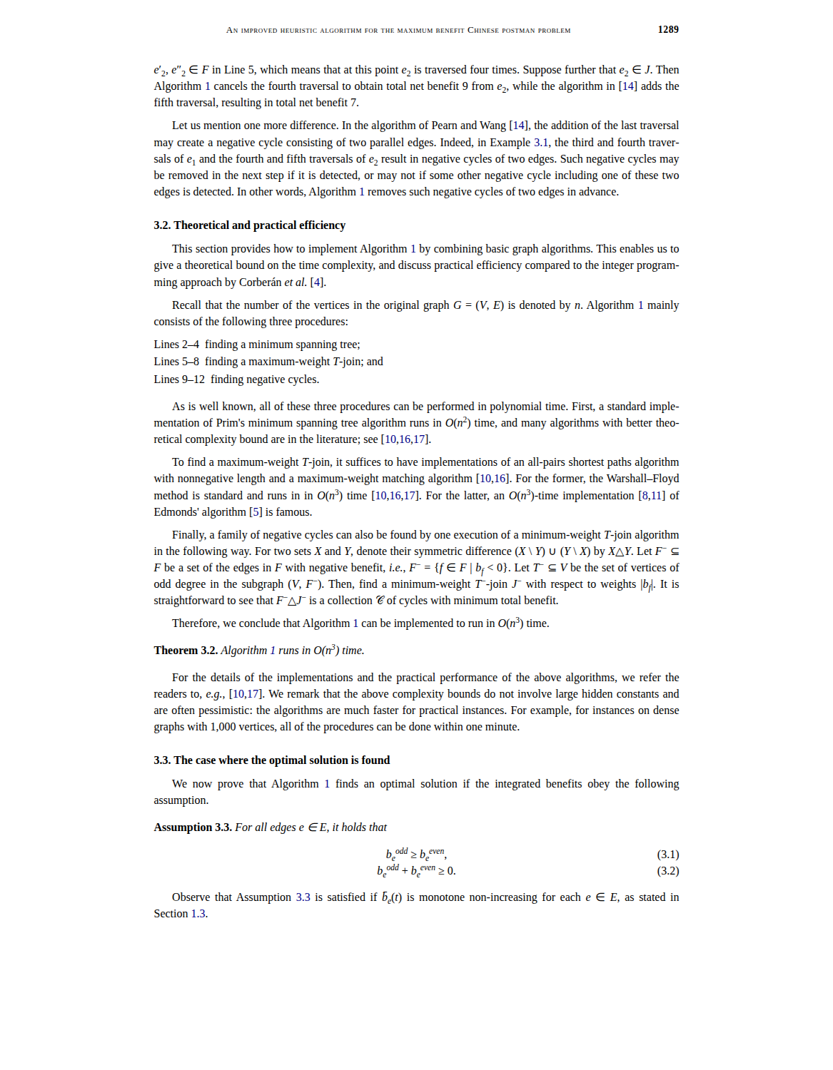An improved heuristic algorithm for the maximum benefit Chinese postman problem 1289
e′2, e″2 ∈ F in Line 5, which means that at this point e2 is traversed four times. Suppose further that e2 ∈ J. Then Algorithm 1 cancels the fourth traversal to obtain total net benefit 9 from e2, while the algorithm in [14] adds the fifth traversal, resulting in total net benefit 7.
Let us mention one more difference. In the algorithm of Pearn and Wang [14], the addition of the last traversal may create a negative cycle consisting of two parallel edges. Indeed, in Example 3.1, the third and fourth traversals of e1 and the fourth and fifth traversals of e2 result in negative cycles of two edges. Such negative cycles may be removed in the next step if it is detected, or may not if some other negative cycle including one of these two edges is detected. In other words, Algorithm 1 removes such negative cycles of two edges in advance.
3.2. Theoretical and practical efficiency
This section provides how to implement Algorithm 1 by combining basic graph algorithms. This enables us to give a theoretical bound on the time complexity, and discuss practical efficiency compared to the integer programming approach by Corberán et al. [4].
Recall that the number of the vertices in the original graph G = (V, E) is denoted by n. Algorithm 1 mainly consists of the following three procedures:
Lines 2–4 finding a minimum spanning tree;
Lines 5–8 finding a maximum-weight T-join; and
Lines 9–12 finding negative cycles.
As is well known, all of these three procedures can be performed in polynomial time. First, a standard implementation of Prim's minimum spanning tree algorithm runs in O(n2) time, and many algorithms with better theoretical complexity bound are in the literature; see [10,16,17].
To find a maximum-weight T-join, it suffices to have implementations of an all-pairs shortest paths algorithm with nonnegative length and a maximum-weight matching algorithm [10,16]. For the former, the Warshall–Floyd method is standard and runs in in O(n3) time [10,16,17]. For the latter, an O(n3)-time implementation [8,11] of Edmonds' algorithm [5] is famous.
Finally, a family of negative cycles can also be found by one execution of a minimum-weight T-join algorithm in the following way. For two sets X and Y, denote their symmetric difference (X \ Y) ∪ (Y \ X) by X△Y. Let F− ⊆ F be a set of the edges in F with negative benefit, i.e., F− = {f ∈ F | bf < 0}. Let T− ⊆ V be the set of vertices of odd degree in the subgraph (V, F−). Then, find a minimum-weight T−-join J− with respect to weights |bf|. It is straightforward to see that F−△J− is a collection 𝒞 of cycles with minimum total benefit.
Therefore, we conclude that Algorithm 1 can be implemented to run in O(n3) time.
Theorem 3.2. Algorithm 1 runs in O(n3) time.
For the details of the implementations and the practical performance of the above algorithms, we refer the readers to, e.g., [10,17]. We remark that the above complexity bounds do not involve large hidden constants and are often pessimistic: the algorithms are much faster for practical instances. For example, for instances on dense graphs with 1,000 vertices, all of the procedures can be done within one minute.
3.3. The case where the optimal solution is found
We now prove that Algorithm 1 finds an optimal solution if the integrated benefits obey the following assumption.
Assumption 3.3. For all edges e ∈ E, it holds that
beodd ≥ beeven, (3.1)
beodd + beeven ≥ 0. (3.2)
Observe that Assumption 3.3 is satisfied if b̄e(t) is monotone non-increasing for each e ∈ E, as stated in Section 1.3.